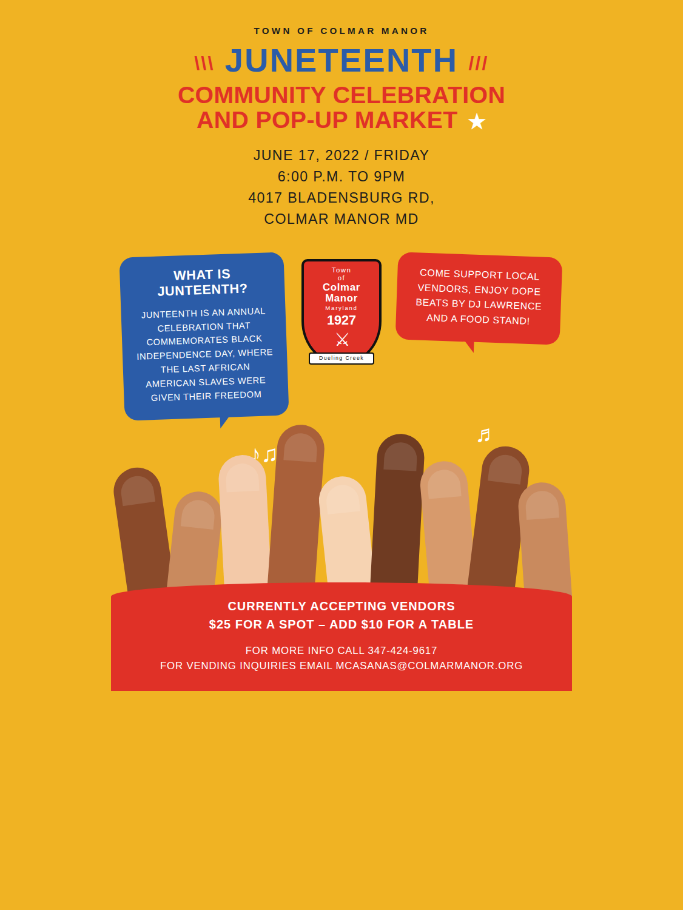Town of Colmar Manor
\\\ Juneteenth ///
Community Celebration
and Pop-Up Market ★
June 17, 2022 / Friday
6:00 p.m. to 9pm
4017 Bladensburg Rd,
Colmar Manor MD
What is Junteenth?
Junteenth is an annual celebration that commemorates Black Independence Day, where the last African American slaves were given their freedom
Town
of
Colmar Manor
Maryland
1927
⚔
Dueling Creek
Come support local vendors, enjoy dope beats by DJ Lawrence and a food stand!
♪♫ ♬ ♩
Currently Accepting Vendors
$25 for a spot – add $10 for a table
For more info call 347-424-9617
For vending inquiries email mcasanas@colmarmanor.org